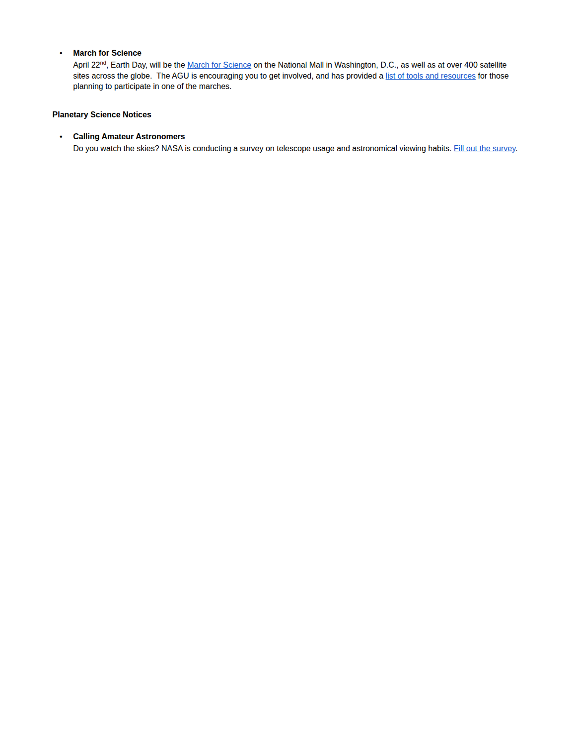March for Science
April 22nd, Earth Day, will be the March for Science on the National Mall in Washington, D.C., as well as at over 400 satellite sites across the globe. The AGU is encouraging you to get involved, and has provided a list of tools and resources for those planning to participate in one of the marches.
Planetary Science Notices
Calling Amateur Astronomers
Do you watch the skies? NASA is conducting a survey on telescope usage and astronomical viewing habits. Fill out the survey.